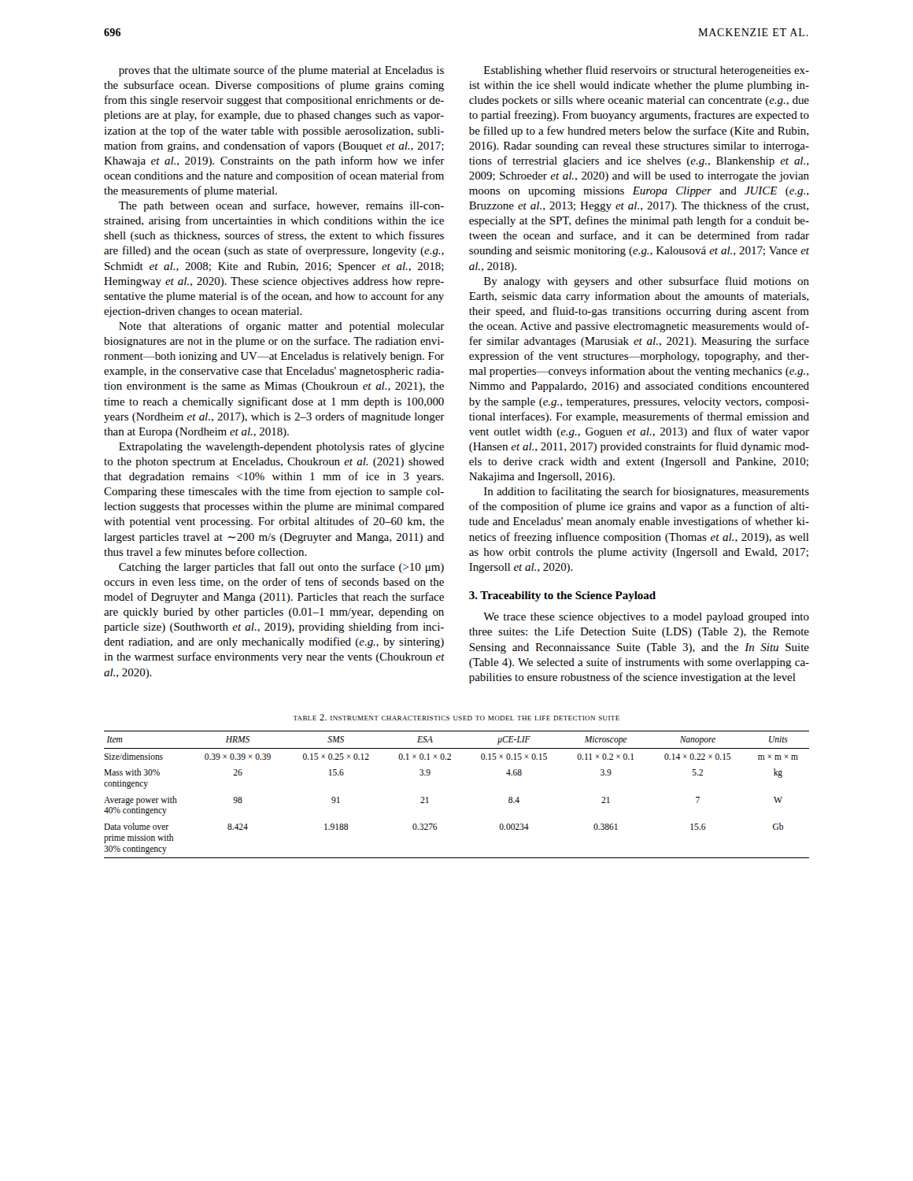696 Mackenzie et al.
proves that the ultimate source of the plume material at Enceladus is the subsurface ocean. Diverse compositions of plume grains coming from this single reservoir suggest that compositional enrichments or depletions are at play, for example, due to phased changes such as vaporization at the top of the water table with possible aerosolization, sublimation from grains, and condensation of vapors (Bouquet et al., 2017; Khawaja et al., 2019). Constraints on the path inform how we infer ocean conditions and the nature and composition of ocean material from the measurements of plume material.
The path between ocean and surface, however, remains ill-constrained, arising from uncertainties in which conditions within the ice shell (such as thickness, sources of stress, the extent to which fissures are filled) and the ocean (such as state of overpressure, longevity (e.g., Schmidt et al., 2008; Kite and Rubin, 2016; Spencer et al., 2018; Hemingway et al., 2020). These science objectives address how representative the plume material is of the ocean, and how to account for any ejection-driven changes to ocean material.
Note that alterations of organic matter and potential molecular biosignatures are not in the plume or on the surface. The radiation environment—both ionizing and UV—at Enceladus is relatively benign. For example, in the conservative case that Enceladus' magnetospheric radiation environment is the same as Mimas (Choukroun et al., 2021), the time to reach a chemically significant dose at 1 mm depth is 100,000 years (Nordheim et al., 2017), which is 2–3 orders of magnitude longer than at Europa (Nordheim et al., 2018).
Extrapolating the wavelength-dependent photolysis rates of glycine to the photon spectrum at Enceladus, Choukroun et al. (2021) showed that degradation remains <10% within 1 mm of ice in 3 years. Comparing these timescales with the time from ejection to sample collection suggests that processes within the plume are minimal compared with potential vent processing. For orbital altitudes of 20–60 km, the largest particles travel at ∼200 m/s (Degruyter and Manga, 2011) and thus travel a few minutes before collection.
Catching the larger particles that fall out onto the surface (>10 μm) occurs in even less time, on the order of tens of seconds based on the model of Degruyter and Manga (2011). Particles that reach the surface are quickly buried by other particles (0.01–1 mm/year, depending on particle size) (Southworth et al., 2019), providing shielding from incident radiation, and are only mechanically modified (e.g., by sintering) in the warmest surface environments very near the vents (Choukroun et al., 2020).
Establishing whether fluid reservoirs or structural heterogeneities exist within the ice shell would indicate whether the plume plumbing includes pockets or sills where oceanic material can concentrate (e.g., due to partial freezing). From buoyancy arguments, fractures are expected to be filled up to a few hundred meters below the surface (Kite and Rubin, 2016). Radar sounding can reveal these structures similar to interrogations of terrestrial glaciers and ice shelves (e.g., Blankenship et al., 2009; Schroeder et al., 2020) and will be used to interrogate the jovian moons on upcoming missions Europa Clipper and JUICE (e.g., Bruzzone et al., 2013; Heggy et al., 2017). The thickness of the crust, especially at the SPT, defines the minimal path length for a conduit between the ocean and surface, and it can be determined from radar sounding and seismic monitoring (e.g., Kalousová et al., 2017; Vance et al., 2018).
By analogy with geysers and other subsurface fluid motions on Earth, seismic data carry information about the amounts of materials, their speed, and fluid-to-gas transitions occurring during ascent from the ocean. Active and passive electromagnetic measurements would offer similar advantages (Marusiak et al., 2021). Measuring the surface expression of the vent structures—morphology, topography, and thermal properties—conveys information about the venting mechanics (e.g., Nimmo and Pappalardo, 2016) and associated conditions encountered by the sample (e.g., temperatures, pressures, velocity vectors, compositional interfaces). For example, measurements of thermal emission and vent outlet width (e.g., Goguen et al., 2013) and flux of water vapor (Hansen et al., 2011, 2017) provided constraints for fluid dynamic models to derive crack width and extent (Ingersoll and Pankine, 2010; Nakajima and Ingersoll, 2016).
In addition to facilitating the search for biosignatures, measurements of the composition of plume ice grains and vapor as a function of altitude and Enceladus' mean anomaly enable investigations of whether kinetics of freezing influence composition (Thomas et al., 2019), as well as how orbit controls the plume activity (Ingersoll and Ewald, 2017; Ingersoll et al., 2020).
3. Traceability to the Science Payload
We trace these science objectives to a model payload grouped into three suites: the Life Detection Suite (LDS) (Table 2), the Remote Sensing and Reconnaissance Suite (Table 3), and the In Situ Suite (Table 4). We selected a suite of instruments with some overlapping capabilities to ensure robustness of the science investigation at the level
Table 2. Instrument Characteristics Used to Model the Life Detection Suite
| Item | HRMS | SMS | ESA | μCE-LIF | Microscope | Nanopore | Units |
| --- | --- | --- | --- | --- | --- | --- | --- |
| Size/dimensions | 0.39 × 0.39 × 0.39 | 0.15 × 0.25 × 0.12 | 0.1 × 0.1 × 0.2 | 0.15 × 0.15 × 0.15 | 0.11 × 0.2 × 0.1 | 0.14 × 0.22 × 0.15 | m × m × m |
| Mass with 30% contingency | 26 | 15.6 | 3.9 | 4.68 | 3.9 | 5.2 | kg |
| Average power with 40% contingency | 98 | 91 | 21 | 8.4 | 21 | 7 | W |
| Data volume over prime mission with 30% contingency | 8.424 | 1.9188 | 0.3276 | 0.00234 | 0.3861 | 15.6 | Gb |